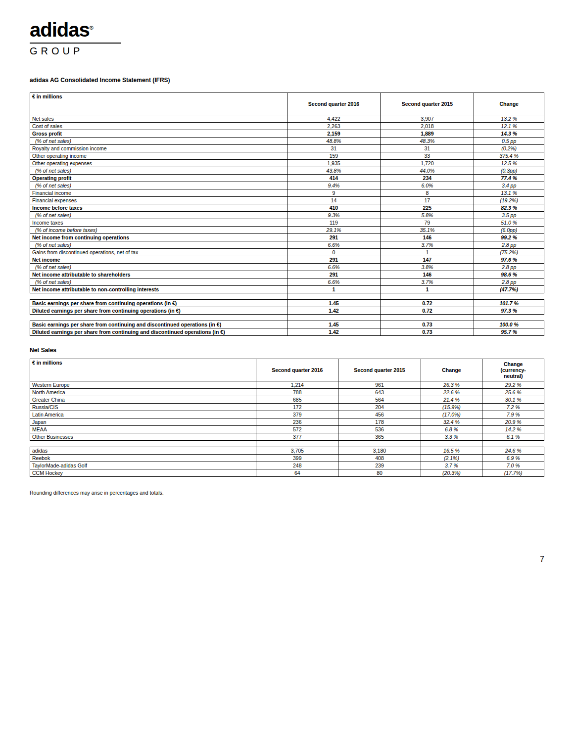adidas®
GROUP
adidas AG Consolidated Income Statement (IFRS)
| € in millions | Second quarter 2016 | Second quarter 2015 | Change |
| --- | --- | --- | --- |
| Net sales | 4,422 | 3,907 | 13.2 % |
| Cost of sales | 2,263 | 2,018 | 12.1 % |
| Gross profit | 2,159 | 1,889 | 14.3 % |
| (% of net sales) | 48.8% | 48.3% | 0.5 pp |
| Royalty and commission income | 31 | 31 | (0.2%) |
| Other operating income | 159 | 33 | 375.4 % |
| Other operating expenses | 1,935 | 1,720 | 12.5 % |
| (% of net sales) | 43.8% | 44.0% | (0.3pp) |
| Operating profit | 414 | 234 | 77.4 % |
| (% of net sales) | 9.4% | 6.0% | 3.4 pp |
| Financial income | 9 | 8 | 13.1 % |
| Financial expenses | 14 | 17 | (19.2%) |
| Income before taxes | 410 | 225 | 82.3 % |
| (% of net sales) | 9.3% | 5.8% | 3.5 pp |
| Income taxes | 119 | 79 | 51.0 % |
| (% of income before taxes) | 29.1% | 35.1% | (6.0pp) |
| Net income from continuing operations | 291 | 146 | 99.2 % |
| (% of net sales) | 6.6% | 3.7% | 2.8 pp |
| Gains from discontinued operations, net of tax | 0 | 1 | (75.2%) |
| Net income | 291 | 147 | 97.6 % |
| (% of net sales) | 6.6% | 3.8% | 2.8 pp |
| Net income attributable to shareholders | 291 | 146 | 98.6 % |
| (% of net sales) | 6.6% | 3.7% | 2.8 pp |
| Net income attributable to non-controlling interests | 1 | 1 | (47.7%) |
| Basic earnings per share from continuing operations (in €) | 1.45 | 0.72 | 101.7 % |
| Diluted earnings per share from continuing operations (in €) | 1.42 | 0.72 | 97.3 % |
| Basic earnings per share from continuing and discontinued operations (in €) | 1.45 | 0.73 | 100.0 % |
| Diluted earnings per share from continuing and discontinued operations (in €) | 1.42 | 0.73 | 95.7 % |
Net Sales
| € in millions | Second quarter 2016 | Second quarter 2015 | Change | Change (currency- neutral) |
| --- | --- | --- | --- | --- |
| Western Europe | 1,214 | 961 | 26.3 % | 29.2 % |
| North America | 788 | 643 | 22.6 % | 25.6 % |
| Greater China | 685 | 564 | 21.4 % | 30.1 % |
| Russia/CIS | 172 | 204 | (15.9%) | 7.2 % |
| Latin America | 379 | 456 | (17.0%) | 7.9 % |
| Japan | 236 | 178 | 32.4 % | 20.9 % |
| MEAA | 572 | 536 | 6.8 % | 14.2 % |
| Other Businesses | 377 | 365 | 3.3 % | 6.1 % |
| adidas | 3,705 | 3,180 | 16.5 % | 24.6 % |
| Reebok | 399 | 408 | (2.1%) | 6.9 % |
| TaylorMade-adidas Golf | 248 | 239 | 3.7 % | 7.0 % |
| CCM Hockey | 64 | 80 | (20.3%) | (17.7%) |
Rounding differences may arise in percentages and totals.
7